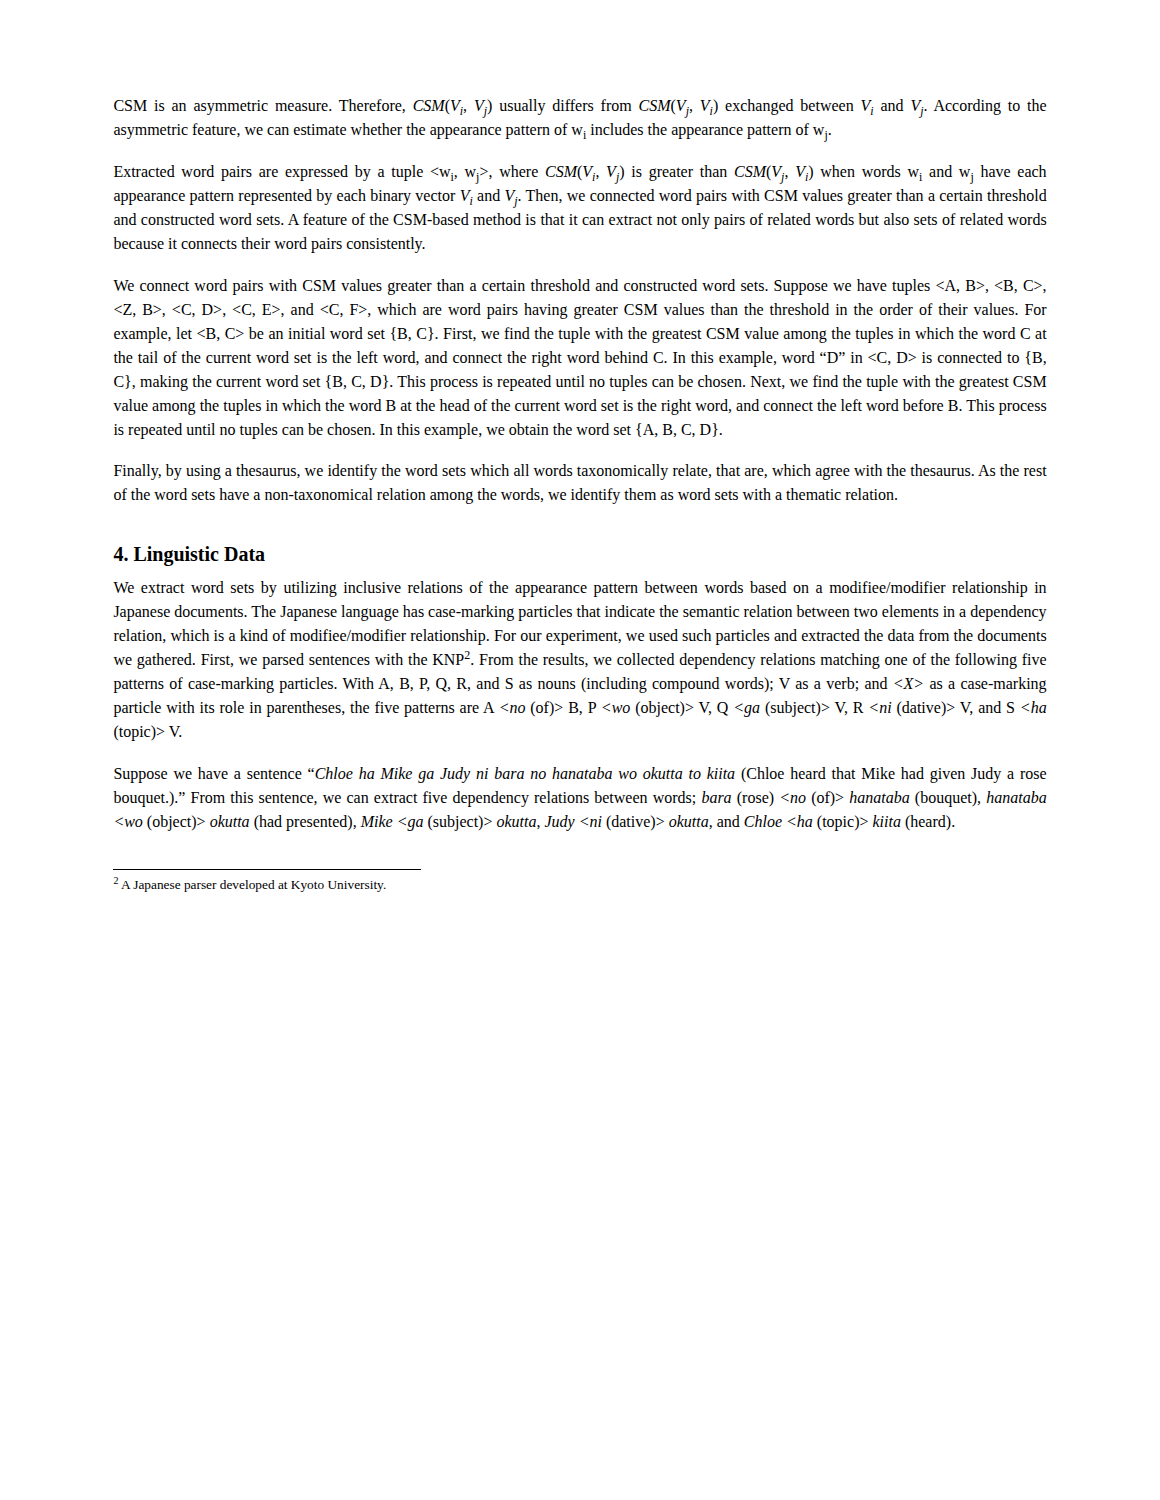CSM is an asymmetric measure. Therefore, CSM(Vi, Vj) usually differs from CSM(Vj, Vi) exchanged between Vi and Vj. According to the asymmetric feature, we can estimate whether the appearance pattern of wi includes the appearance pattern of wj.
Extracted word pairs are expressed by a tuple <wi, wj>, where CSM(Vi, Vj) is greater than CSM(Vj, Vi) when words wi and wj have each appearance pattern represented by each binary vector Vi and Vj. Then, we connected word pairs with CSM values greater than a certain threshold and constructed word sets. A feature of the CSM-based method is that it can extract not only pairs of related words but also sets of related words because it connects their word pairs consistently.
We connect word pairs with CSM values greater than a certain threshold and constructed word sets. Suppose we have tuples <A, B>, <B, C>, <Z, B>, <C, D>, <C, E>, and <C, F>, which are word pairs having greater CSM values than the threshold in the order of their values. For example, let <B, C> be an initial word set {B, C}. First, we find the tuple with the greatest CSM value among the tuples in which the word C at the tail of the current word set is the left word, and connect the right word behind C. In this example, word “D” in <C, D> is connected to {B, C}, making the current word set {B, C, D}. This process is repeated until no tuples can be chosen. Next, we find the tuple with the greatest CSM value among the tuples in which the word B at the head of the current word set is the right word, and connect the left word before B. This process is repeated until no tuples can be chosen. In this example, we obtain the word set {A, B, C, D}.
Finally, by using a thesaurus, we identify the word sets which all words taxonomically relate, that are, which agree with the thesaurus. As the rest of the word sets have a non-taxonomical relation among the words, we identify them as word sets with a thematic relation.
4. Linguistic Data
We extract word sets by utilizing inclusive relations of the appearance pattern between words based on a modifiee/modifier relationship in Japanese documents. The Japanese language has case-marking particles that indicate the semantic relation between two elements in a dependency relation, which is a kind of modifiee/modifier relationship. For our experiment, we used such particles and extracted the data from the documents we gathered. First, we parsed sentences with the KNP2. From the results, we collected dependency relations matching one of the following five patterns of case-marking particles. With A, B, P, Q, R, and S as nouns (including compound words); V as a verb; and <X> as a case-marking particle with its role in parentheses, the five patterns are A <no (of)> B, P <wo (object)> V, Q <ga (subject)> V, R <ni (dative)> V, and S <ha (topic)> V.
Suppose we have a sentence “Chloe ha Mike ga Judy ni bara no hanataba wo okutta to kiita (Chloe heard that Mike had given Judy a rose bouquet.).” From this sentence, we can extract five dependency relations between words; bara (rose) <no (of)> hanataba (bouquet), hanataba <wo (object)> okutta (had presented), Mike <ga (subject)> okutta, Judy <ni (dative)> okutta, and Chloe <ha (topic)> kiita (heard).
2 A Japanese parser developed at Kyoto University.